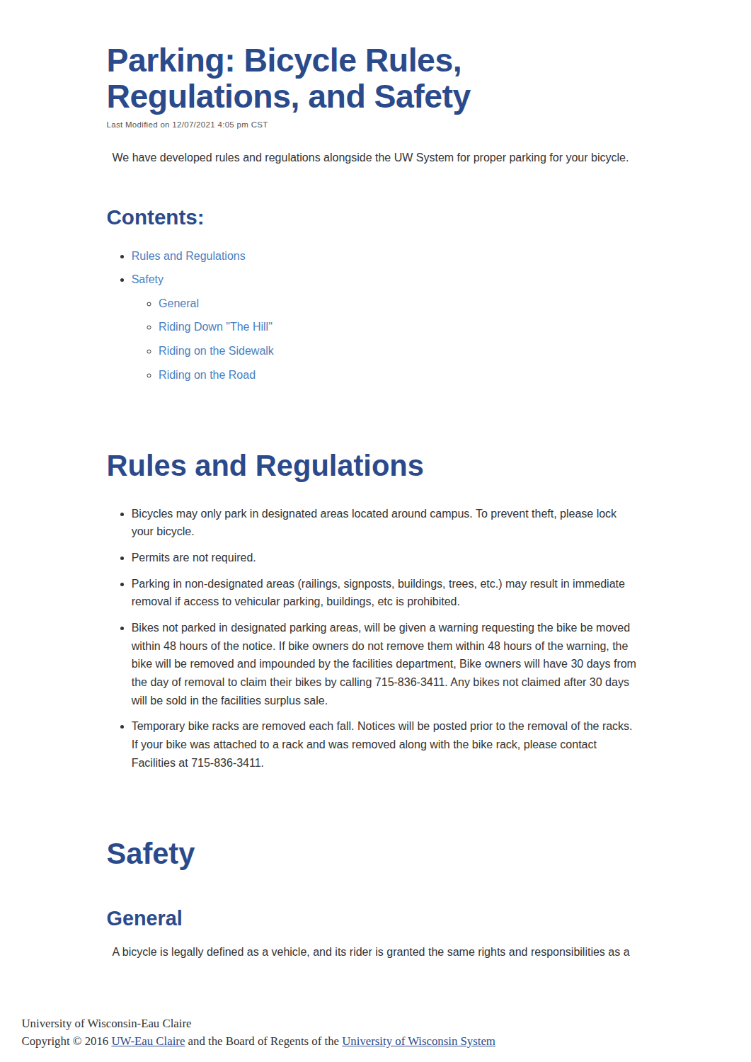Parking: Bicycle Rules, Regulations, and Safety
Last Modified on 12/07/2021 4:05 pm CST
We have developed rules and regulations alongside the UW System for proper parking for your bicycle.
Contents:
Rules and Regulations
Safety
General
Riding Down "The Hill"
Riding on the Sidewalk
Riding on the Road
Rules and Regulations
Bicycles may only park in designated areas located around campus. To prevent theft, please lock your bicycle.
Permits are not required.
Parking in non-designated areas (railings, signposts, buildings, trees, etc.) may result in immediate removal if access to vehicular parking, buildings, etc is prohibited.
Bikes not parked in designated parking areas, will be given a warning requesting the bike be moved within 48 hours of the notice. If bike owners do not remove them within 48 hours of the warning, the bike will be removed and impounded by the facilities department, Bike owners will have 30 days from the day of removal to claim their bikes by calling 715-836-3411. Any bikes not claimed after 30 days will be sold in the facilities surplus sale.
Temporary bike racks are removed each fall. Notices will be posted prior to the removal of the racks. If your bike was attached to a rack and was removed along with the bike rack, please contact Facilities at 715-836-3411.
Safety
General
A bicycle is legally defined as a vehicle, and its rider is granted the same rights and responsibilities as a
University of Wisconsin-Eau Claire
Copyright © 2016 UW-Eau Claire and the Board of Regents of the University of Wisconsin System